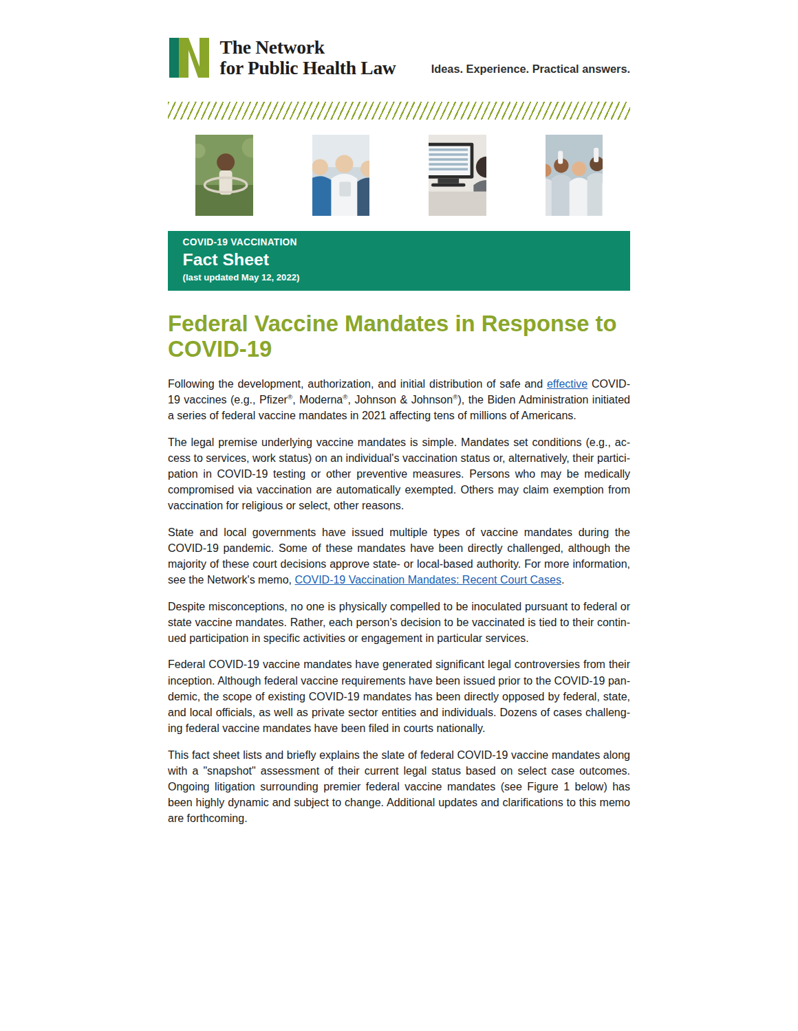The Network for Public Health Law
Ideas. Experience. Practical answers.
COVID-19 VACCINATION
Fact Sheet
(last updated May 12, 2022)
Federal Vaccine Mandates in Response to COVID-19
Following the development, authorization, and initial distribution of safe and effective COVID-19 vaccines (e.g., Pfizer®, Moderna®, Johnson & Johnson®), the Biden Administration initiated a series of federal vaccine mandates in 2021 affecting tens of millions of Americans.
The legal premise underlying vaccine mandates is simple. Mandates set conditions (e.g., access to services, work status) on an individual's vaccination status or, alternatively, their participation in COVID-19 testing or other preventive measures. Persons who may be medically compromised via vaccination are automatically exempted. Others may claim exemption from vaccination for religious or select, other reasons.
State and local governments have issued multiple types of vaccine mandates during the COVID-19 pandemic. Some of these mandates have been directly challenged, although the majority of these court decisions approve state- or local-based authority. For more information, see the Network's memo, COVID-19 Vaccination Mandates: Recent Court Cases.
Despite misconceptions, no one is physically compelled to be inoculated pursuant to federal or state vaccine mandates. Rather, each person's decision to be vaccinated is tied to their continued participation in specific activities or engagement in particular services.
Federal COVID-19 vaccine mandates have generated significant legal controversies from their inception. Although federal vaccine requirements have been issued prior to the COVID-19 pandemic, the scope of existing COVID-19 mandates has been directly opposed by federal, state, and local officials, as well as private sector entities and individuals. Dozens of cases challenging federal vaccine mandates have been filed in courts nationally.
This fact sheet lists and briefly explains the slate of federal COVID-19 vaccine mandates along with a "snapshot" assessment of their current legal status based on select case outcomes. Ongoing litigation surrounding premier federal vaccine mandates (see Figure 1 below) has been highly dynamic and subject to change. Additional updates and clarifications to this memo are forthcoming.